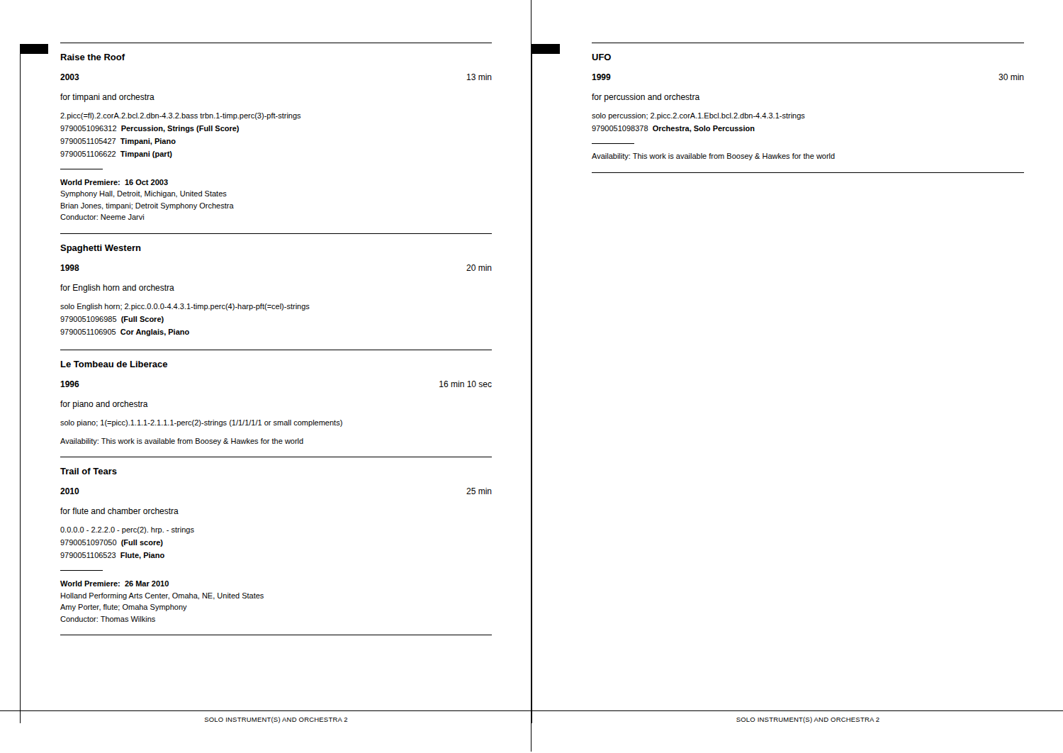Raise the Roof
2003 13 min
for timpani and orchestra
2.picc(=fl).2.corA.2.bcl.2.dbn-4.3.2.bass trbn.1-timp.perc(3)-pft-strings
9790051096312 Percussion, Strings (Full Score)
9790051105427 Timpani, Piano
9790051106622 Timpani (part)
World Premiere: 16 Oct 2003
Symphony Hall, Detroit, Michigan, United States
Brian Jones, timpani; Detroit Symphony Orchestra
Conductor: Neeme Jarvi
Spaghetti Western
1998 20 min
for English horn and orchestra
solo English horn; 2.picc.0.0.0-4.4.3.1-timp.perc(4)-harp-pft(=cel)-strings
9790051096985 (Full Score)
9790051106905 Cor Anglais, Piano
Le Tombeau de Liberace
1996 16 min 10 sec
for piano and orchestra
solo piano; 1(=picc).1.1.1-2.1.1.1-perc(2)-strings (1/1/1/1/1 or small complements)
Availability: This work is available from Boosey & Hawkes for the world
Trail of Tears
2010 25 min
for flute and chamber orchestra
0.0.0.0 - 2.2.2.0 - perc(2). hrp. - strings
9790051097050 (Full score)
9790051106523 Flute, Piano
World Premiere: 26 Mar 2010
Holland Performing Arts Center, Omaha, NE, United States
Amy Porter, flute; Omaha Symphony
Conductor: Thomas Wilkins
SOLO INSTRUMENT(S) AND ORCHESTRA 2
UFO
1999 30 min
for percussion and orchestra
solo percussion; 2.picc.2.corA.1.Ebcl.bcl.2.dbn-4.4.3.1-strings
9790051098378 Orchestra, Solo Percussion
Availability: This work is available from Boosey & Hawkes for the world
SOLO INSTRUMENT(S) AND ORCHESTRA 2